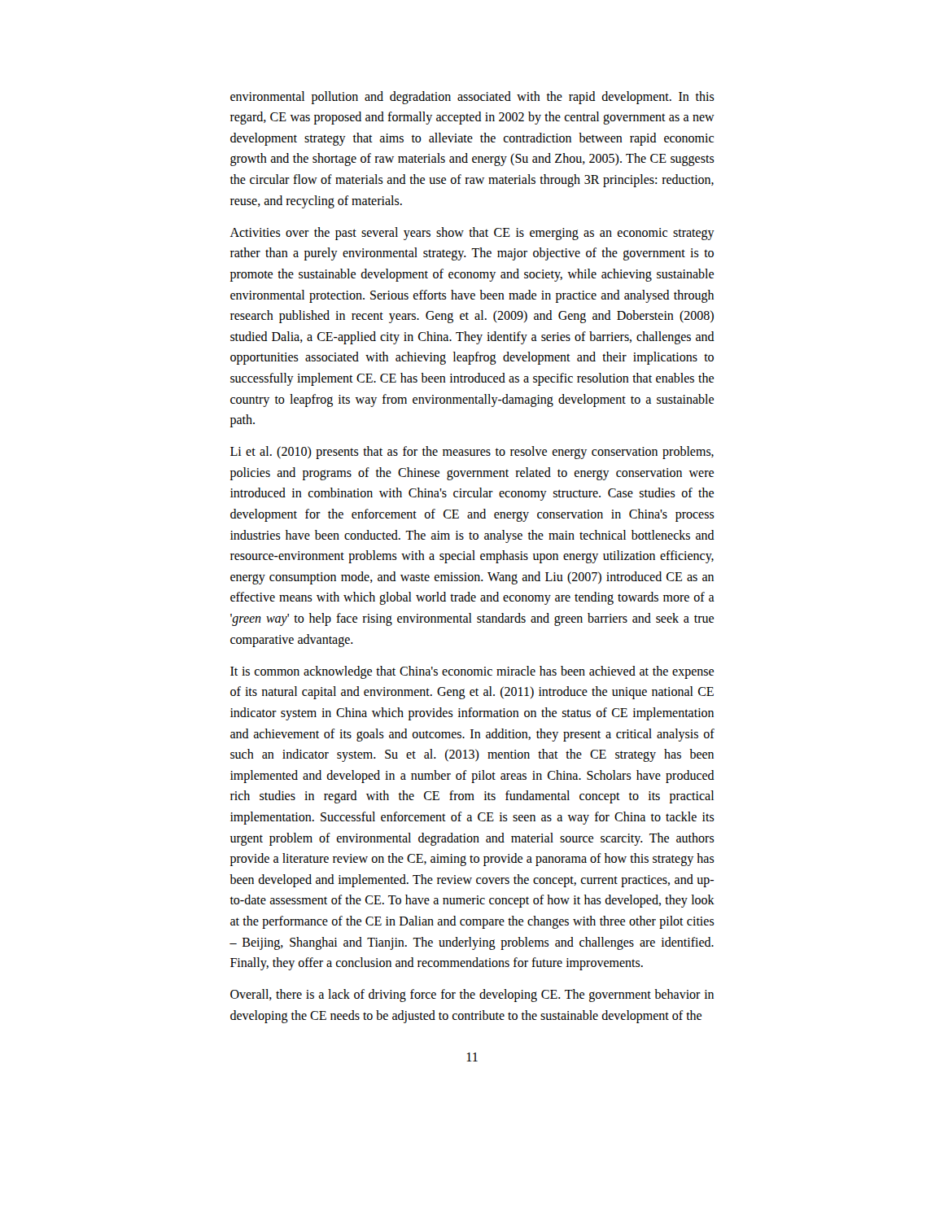environmental pollution and degradation associated with the rapid development. In this regard, CE was proposed and formally accepted in 2002 by the central government as a new development strategy that aims to alleviate the contradiction between rapid economic growth and the shortage of raw materials and energy (Su and Zhou, 2005). The CE suggests the circular flow of materials and the use of raw materials through 3R principles: reduction, reuse, and recycling of materials.
Activities over the past several years show that CE is emerging as an economic strategy rather than a purely environmental strategy. The major objective of the government is to promote the sustainable development of economy and society, while achieving sustainable environmental protection. Serious efforts have been made in practice and analysed through research published in recent years. Geng et al. (2009) and Geng and Doberstein (2008) studied Dalia, a CE-applied city in China. They identify a series of barriers, challenges and opportunities associated with achieving leapfrog development and their implications to successfully implement CE. CE has been introduced as a specific resolution that enables the country to leapfrog its way from environmentally-damaging development to a sustainable path.
Li et al. (2010) presents that as for the measures to resolve energy conservation problems, policies and programs of the Chinese government related to energy conservation were introduced in combination with China's circular economy structure. Case studies of the development for the enforcement of CE and energy conservation in China's process industries have been conducted. The aim is to analyse the main technical bottlenecks and resource-environment problems with a special emphasis upon energy utilization efficiency, energy consumption mode, and waste emission. Wang and Liu (2007) introduced CE as an effective means with which global world trade and economy are tending towards more of a 'green way' to help face rising environmental standards and green barriers and seek a true comparative advantage.
It is common acknowledge that China's economic miracle has been achieved at the expense of its natural capital and environment. Geng et al. (2011) introduce the unique national CE indicator system in China which provides information on the status of CE implementation and achievement of its goals and outcomes. In addition, they present a critical analysis of such an indicator system. Su et al. (2013) mention that the CE strategy has been implemented and developed in a number of pilot areas in China. Scholars have produced rich studies in regard with the CE from its fundamental concept to its practical implementation. Successful enforcement of a CE is seen as a way for China to tackle its urgent problem of environmental degradation and material source scarcity. The authors provide a literature review on the CE, aiming to provide a panorama of how this strategy has been developed and implemented. The review covers the concept, current practices, and up-to-date assessment of the CE. To have a numeric concept of how it has developed, they look at the performance of the CE in Dalian and compare the changes with three other pilot cities – Beijing, Shanghai and Tianjin. The underlying problems and challenges are identified. Finally, they offer a conclusion and recommendations for future improvements.
Overall, there is a lack of driving force for the developing CE. The government behavior in developing the CE needs to be adjusted to contribute to the sustainable development of the
11